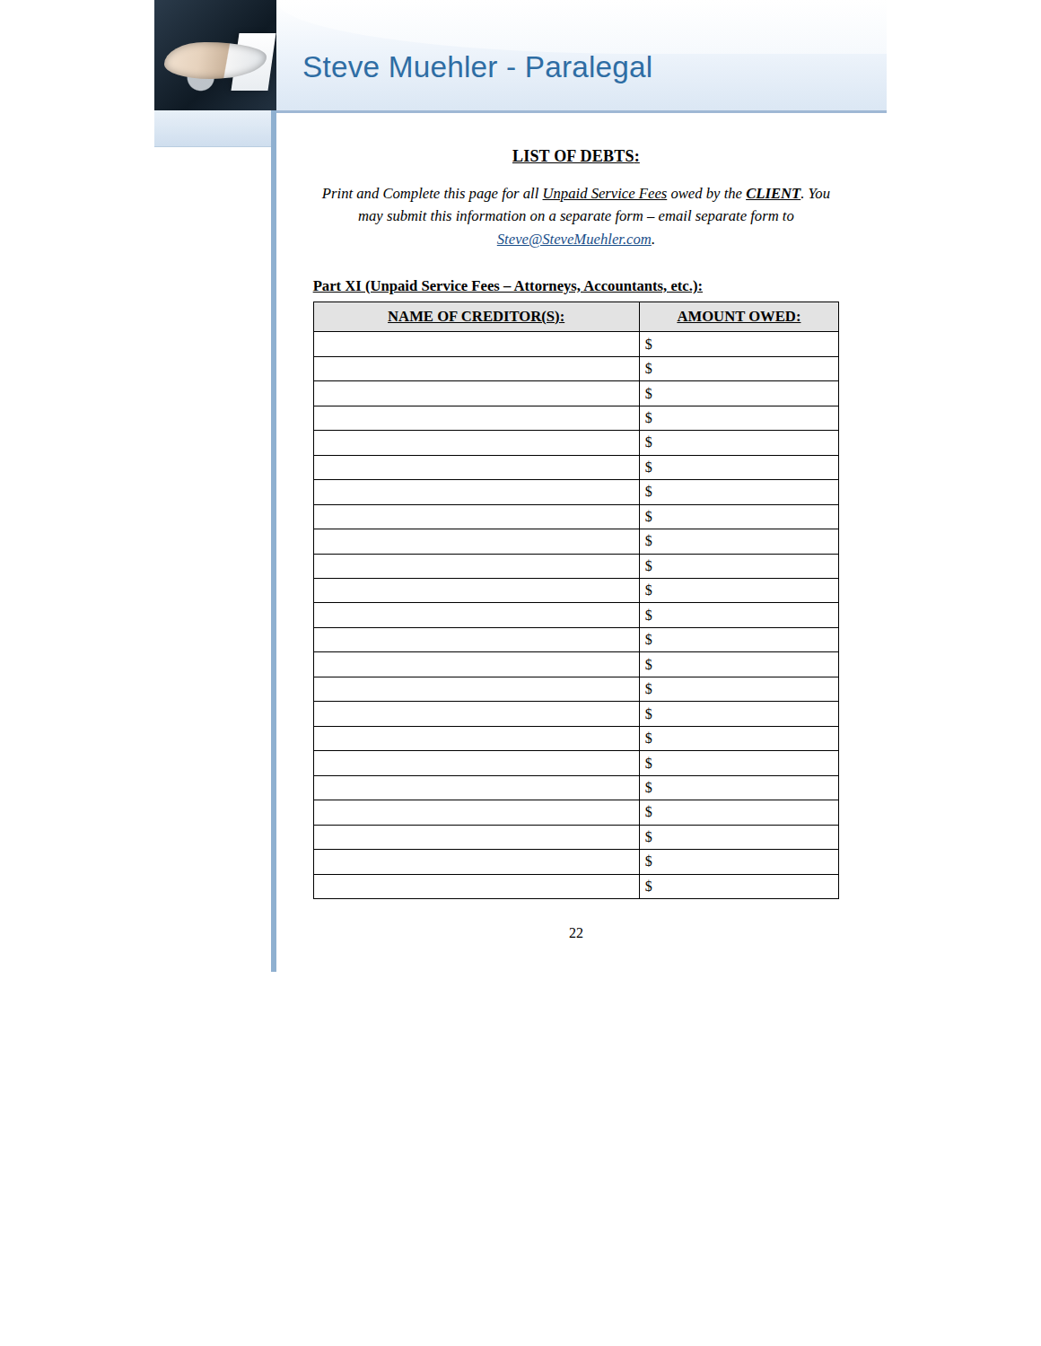Steve Muehler - Paralegal
LIST OF DEBTS:
Print and Complete this page for all Unpaid Service Fees owed by the CLIENT. You may submit this information on a separate form – email separate form to Steve@SteveMuehler.com.
Part XI (Unpaid Service Fees – Attorneys, Accountants, etc.):
| NAME OF CREDITOR(S): | AMOUNT OWED: |
| --- | --- |
| | $ |
| | $ |
| | $ |
| | $ |
| | $ |
| | $ |
| | $ |
| | $ |
| | $ |
| | $ |
| | $ |
| | $ |
| | $ |
| | $ |
| | $ |
| | $ |
| | $ |
| | $ |
| | $ |
| | $ |
| | $ |
| | $ |
| | $ |
22